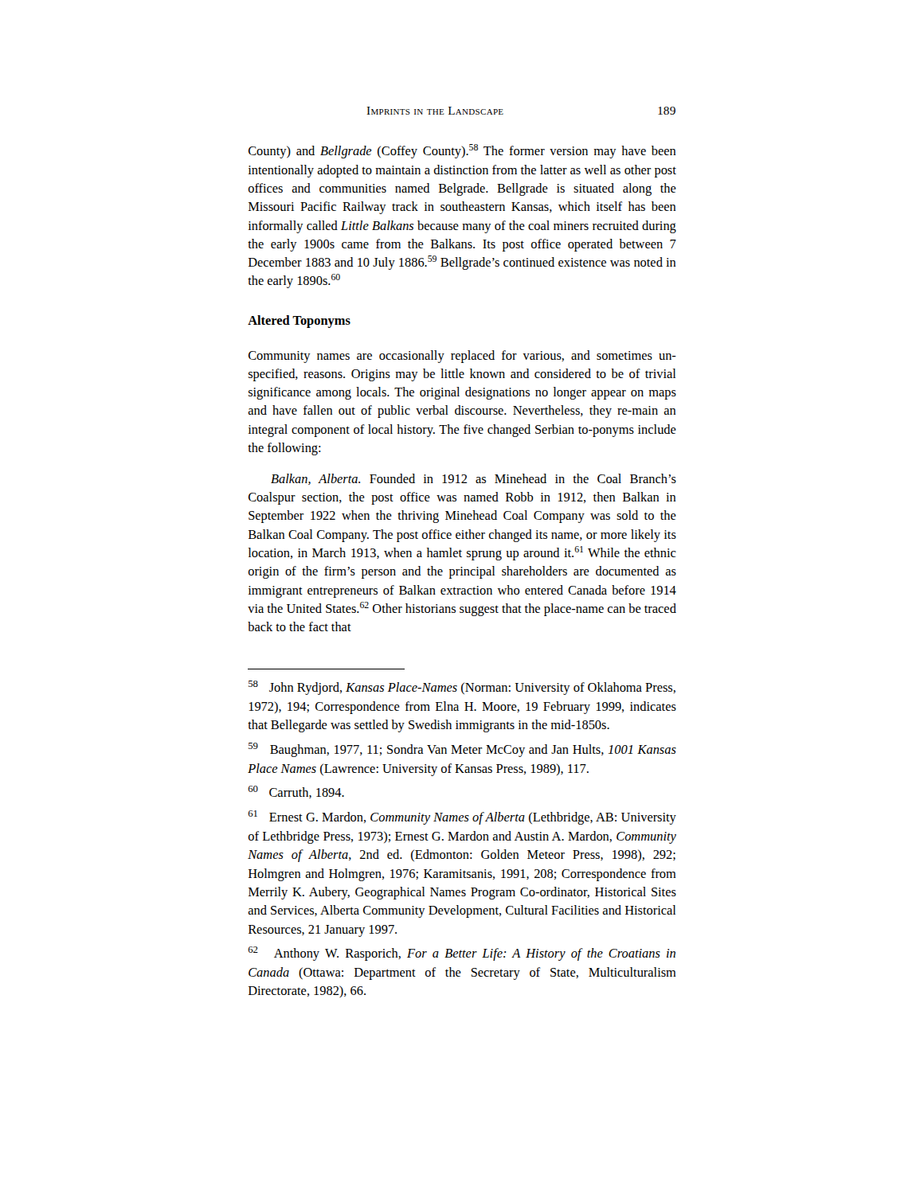Imprints in the Landscape 189
County) and Bellgrade (Coffey County).58 The former version may have been intentionally adopted to maintain a distinction from the latter as well as other post offices and communities named Belgrade. Bellgrade is situated along the Missouri Pacific Railway track in southeastern Kansas, which itself has been informally called Little Balkans because many of the coal miners recruited during the early 1900s came from the Balkans. Its post office operated between 7 December 1883 and 10 July 1886.59 Bellgrade’s continued existence was noted in the early 1890s.60
Altered Toponyms
Community names are occasionally replaced for various, and sometimes un-specified, reasons. Origins may be little known and considered to be of trivial significance among locals. The original designations no longer appear on maps and have fallen out of public verbal discourse. Nevertheless, they re-main an integral component of local history. The five changed Serbian to-ponyms include the following:
Balkan, Alberta. Founded in 1912 as Minehead in the Coal Branch’s Coalspur section, the post office was named Robb in 1912, then Balkan in September 1922 when the thriving Minehead Coal Company was sold to the Balkan Coal Company. The post office either changed its name, or more likely its location, in March 1913, when a hamlet sprung up around it.61 While the ethnic origin of the firm’s person and the principal shareholders are documented as immigrant entrepreneurs of Balkan extraction who entered Canada before 1914 via the United States.62 Other historians suggest that the place-name can be traced back to the fact that
58 John Rydjord, Kansas Place-Names (Norman: University of Oklahoma Press, 1972), 194; Correspondence from Elna H. Moore, 19 February 1999, indicates that Bellegarde was settled by Swedish immigrants in the mid-1850s.
59 Baughman, 1977, 11; Sondra Van Meter McCoy and Jan Hults, 1001 Kansas Place Names (Lawrence: University of Kansas Press, 1989), 117.
60 Carruth, 1894.
61 Ernest G. Mardon, Community Names of Alberta (Lethbridge, AB: University of Lethbridge Press, 1973); Ernest G. Mardon and Austin A. Mardon, Community Names of Alberta, 2nd ed. (Edmonton: Golden Meteor Press, 1998), 292; Holmgren and Holmgren, 1976; Karamitsanis, 1991, 208; Correspondence from Merrily K. Aubery, Geographical Names Program Co-ordinator, Historical Sites and Services, Alberta Community Development, Cultural Facilities and Historical Resources, 21 January 1997.
62 Anthony W. Rasporich, For a Better Life: A History of the Croatians in Canada (Ottawa: Department of the Secretary of State, Multiculturalism Directorate, 1982), 66.